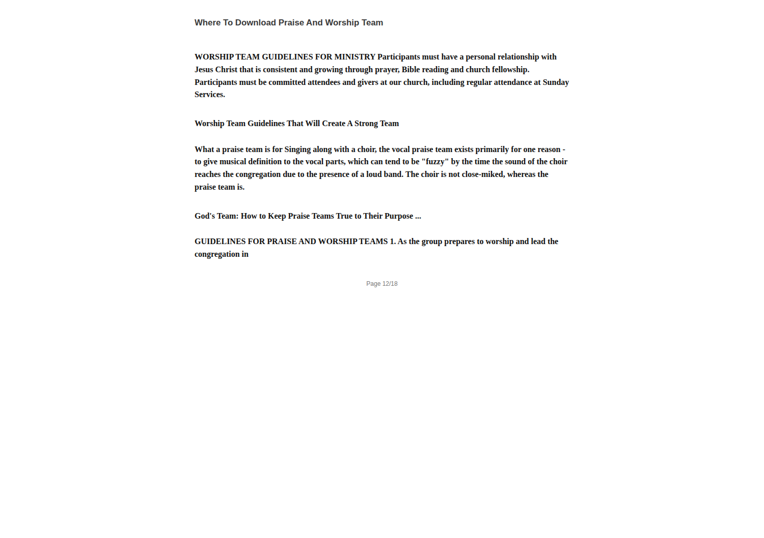Where To Download Praise And Worship Team
WORSHIP TEAM GUIDELINES FOR MINISTRY Participants must have a personal relationship with Jesus Christ that is consistent and growing through prayer, Bible reading and church fellowship. Participants must be committed attendees and givers at our church, including regular attendance at Sunday Services.
Worship Team Guidelines That Will Create A Strong Team
What a praise team is for Singing along with a choir, the vocal praise team exists primarily for one reason - to give musical definition to the vocal parts, which can tend to be "fuzzy" by the time the sound of the choir reaches the congregation due to the presence of a loud band. The choir is not close-miked, whereas the praise team is.
God's Team: How to Keep Praise Teams True to Their Purpose ...
GUIDELINES FOR PRAISE AND WORSHIP TEAMS 1. As the group prepares to worship and lead the congregation in
Page 12/18